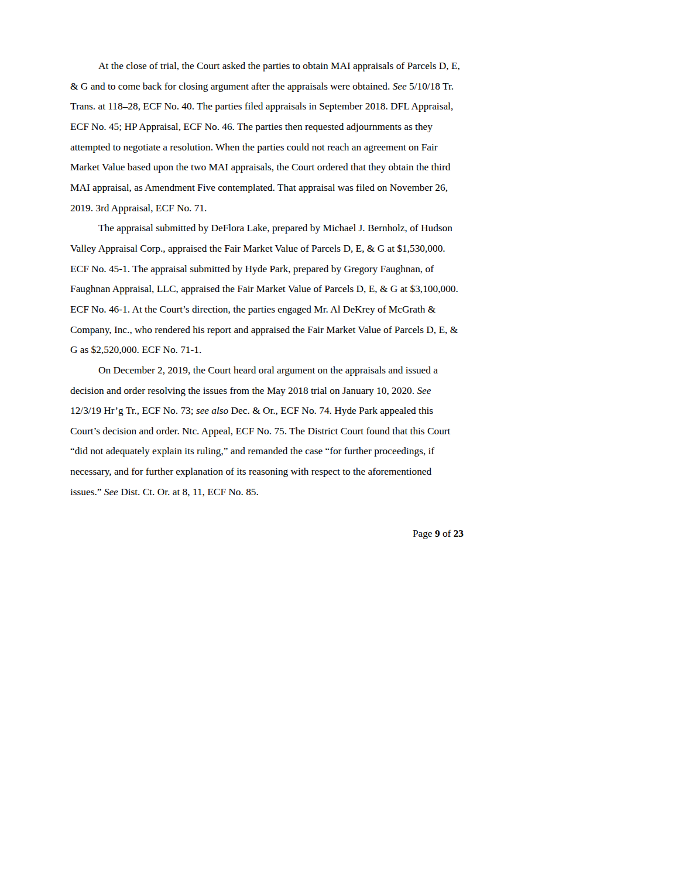At the close of trial, the Court asked the parties to obtain MAI appraisals of Parcels D, E, & G and to come back for closing argument after the appraisals were obtained. See 5/10/18 Tr. Trans. at 118–28, ECF No. 40. The parties filed appraisals in September 2018. DFL Appraisal, ECF No. 45; HP Appraisal, ECF No. 46. The parties then requested adjournments as they attempted to negotiate a resolution. When the parties could not reach an agreement on Fair Market Value based upon the two MAI appraisals, the Court ordered that they obtain the third MAI appraisal, as Amendment Five contemplated. That appraisal was filed on November 26, 2019. 3rd Appraisal, ECF No. 71.
The appraisal submitted by DeFlora Lake, prepared by Michael J. Bernholz, of Hudson Valley Appraisal Corp., appraised the Fair Market Value of Parcels D, E, & G at $1,530,000. ECF No. 45-1. The appraisal submitted by Hyde Park, prepared by Gregory Faughnan, of Faughnan Appraisal, LLC, appraised the Fair Market Value of Parcels D, E, & G at $3,100,000. ECF No. 46-1. At the Court’s direction, the parties engaged Mr. Al DeKrey of McGrath & Company, Inc., who rendered his report and appraised the Fair Market Value of Parcels D, E, & G as $2,520,000. ECF No. 71-1.
On December 2, 2019, the Court heard oral argument on the appraisals and issued a decision and order resolving the issues from the May 2018 trial on January 10, 2020. See 12/3/19 Hr’g Tr., ECF No. 73; see also Dec. & Or., ECF No. 74. Hyde Park appealed this Court’s decision and order. Ntc. Appeal, ECF No. 75. The District Court found that this Court “did not adequately explain its ruling,” and remanded the case “for further proceedings, if necessary, and for further explanation of its reasoning with respect to the aforementioned issues.” See Dist. Ct. Or. at 8, 11, ECF No. 85.
Page 9 of 23